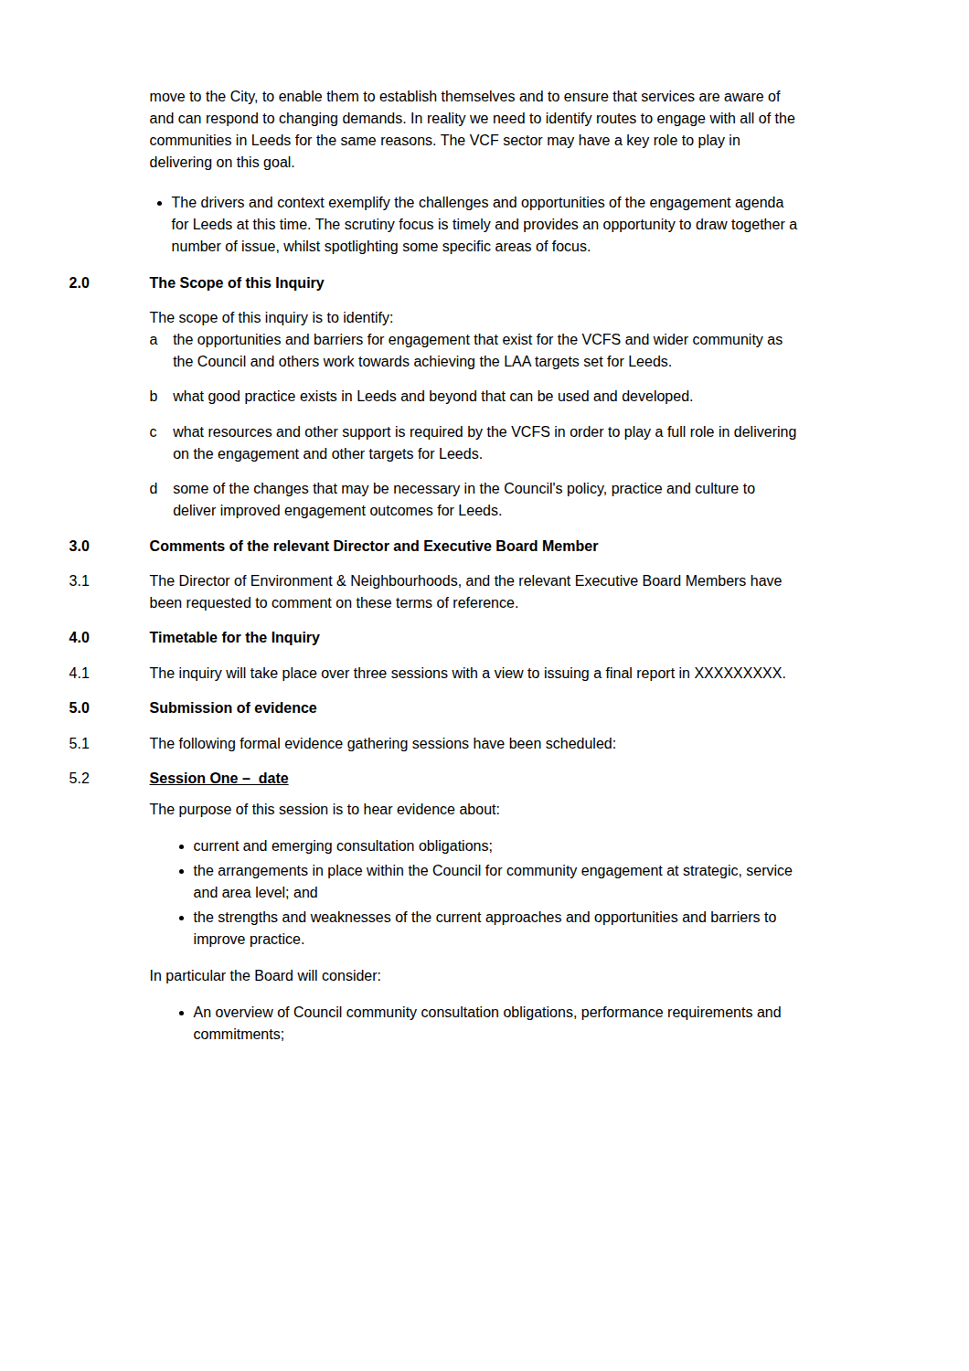move to the City, to enable them to establish themselves and to ensure that services are aware of and can respond to changing demands. In reality we need to identify routes to engage with all of the communities in Leeds for the same reasons. The VCF sector may have a key role to play in delivering on this goal.
The drivers and context exemplify the challenges and opportunities of the engagement agenda for Leeds at this time. The scrutiny focus is timely and provides an opportunity to draw together a number of issue, whilst spotlighting some specific areas of focus.
2.0
The Scope of this Inquiry
The scope of this inquiry is to identify:
a
the opportunities and barriers for engagement that exist for the VCFS and wider community as the Council and others work towards achieving the LAA targets set for Leeds.
b
what good practice exists in Leeds and beyond that can be used and developed.
c
what resources and other support is required by the VCFS in order to play a full role in delivering on the engagement and other targets for Leeds.
d
some of the changes that may be necessary in the Council's policy, practice and culture to deliver improved engagement outcomes for Leeds.
3.0
Comments of the relevant Director and Executive Board Member
3.1
The Director of Environment & Neighbourhoods, and the relevant Executive Board Members have been requested to comment on these terms of reference.
4.0
Timetable for the Inquiry
4.1
The inquiry will take place over three sessions with a view to issuing a final report in XXXXXXXXX.
5.0
Submission of evidence
5.1
The following formal evidence gathering sessions have been scheduled:
5.2
Session One – date
The purpose of this session is to hear evidence about:
current and emerging consultation obligations;
the arrangements in place within the Council for community engagement at strategic, service and area level; and
the strengths and weaknesses of the current approaches and opportunities and barriers to improve practice.
In particular the Board will consider:
An overview of Council community consultation obligations, performance requirements and commitments;